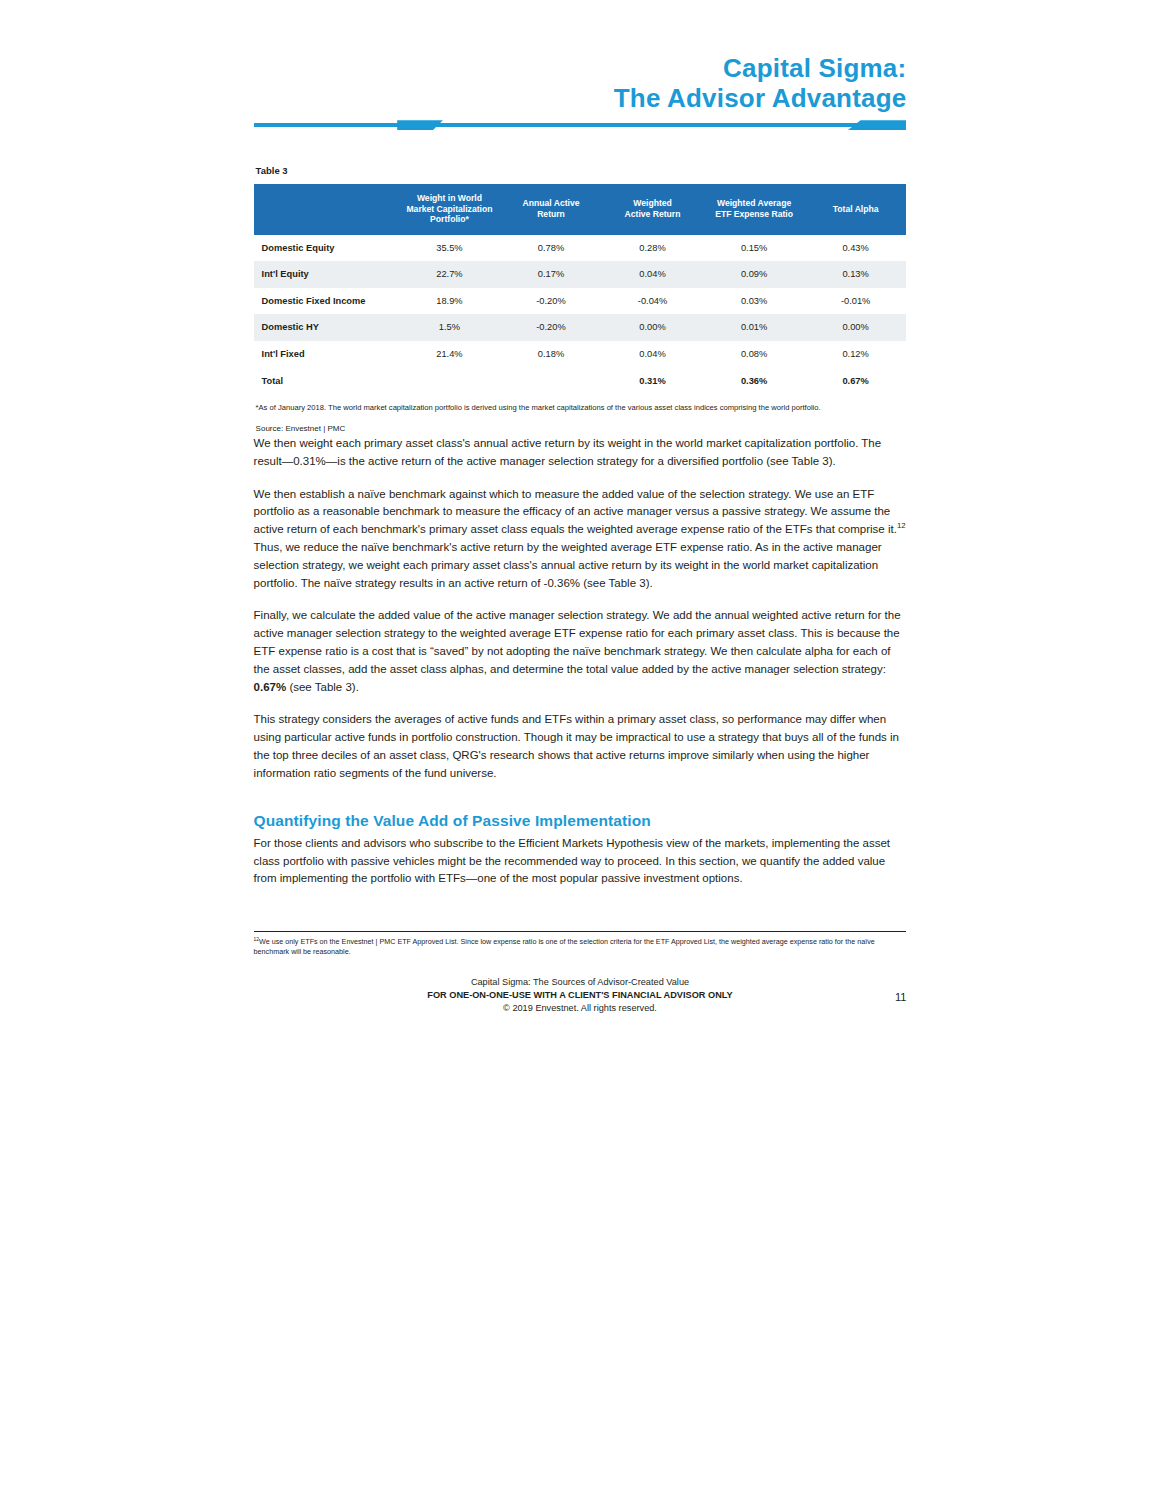Capital Sigma:
The Advisor Advantage
Table 3
| | Weight in World Market Capitalization Portfolio* | Annual Active Return | Weighted Active Return | Weighted Average ETF Expense Ratio | Total Alpha |
| --- | --- | --- | --- | --- | --- |
| Domestic Equity | 35.5% | 0.78% | 0.28% | 0.15% | 0.43% |
| Int'l Equity | 22.7% | 0.17% | 0.04% | 0.09% | 0.13% |
| Domestic Fixed Income | 18.9% | -0.20% | -0.04% | 0.03% | -0.01% |
| Domestic HY | 1.5% | -0.20% | 0.00% | 0.01% | 0.00% |
| Int'l Fixed | 21.4% | 0.18% | 0.04% | 0.08% | 0.12% |
| Total | | | 0.31% | 0.36% | 0.67% |
*As of January 2018. The world market capitalization portfolio is derived using the market capitalizations of the various asset class indices comprising the world portfolio.
Source: Envestnet | PMC
We then weight each primary asset class's annual active return by its weight in the world market capitalization portfolio. The result—0.31%—is the active return of the active manager selection strategy for a diversified portfolio (see Table 3).
We then establish a naïve benchmark against which to measure the added value of the selection strategy. We use an ETF portfolio as a reasonable benchmark to measure the efficacy of an active manager versus a passive strategy. We assume the active return of each benchmark's primary asset class equals the weighted average expense ratio of the ETFs that comprise it.12 Thus, we reduce the naïve benchmark's active return by the weighted average ETF expense ratio. As in the active manager selection strategy, we weight each primary asset class's annual active return by its weight in the world market capitalization portfolio. The naïve strategy results in an active return of -0.36% (see Table 3).
Finally, we calculate the added value of the active manager selection strategy. We add the annual weighted active return for the active manager selection strategy to the weighted average ETF expense ratio for each primary asset class. This is because the ETF expense ratio is a cost that is “saved” by not adopting the naïve benchmark strategy. We then calculate alpha for each of the asset classes, add the asset class alphas, and determine the total value added by the active manager selection strategy: 0.67% (see Table 3).
This strategy considers the averages of active funds and ETFs within a primary asset class, so performance may differ when using particular active funds in portfolio construction. Though it may be impractical to use a strategy that buys all of the funds in the top three deciles of an asset class, QRG's research shows that active returns improve similarly when using the higher information ratio segments of the fund universe.
Quantifying the Value Add of Passive Implementation
For those clients and advisors who subscribe to the Efficient Markets Hypothesis view of the markets, implementing the asset class portfolio with passive vehicles might be the recommended way to proceed. In this section, we quantify the added value from implementing the portfolio with ETFs—one of the most popular passive investment options.
12We use only ETFs on the Envestnet | PMC ETF Approved List. Since low expense ratio is one of the selection criteria for the ETF Approved List, the weighted average expense ratio for the naïve benchmark will be reasonable.
Capital Sigma: The Sources of Advisor-Created Value
FOR ONE-ON-ONE-USE WITH A CLIENT'S FINANCIAL ADVISOR ONLY
© 2019 Envestnet. All rights reserved.
11